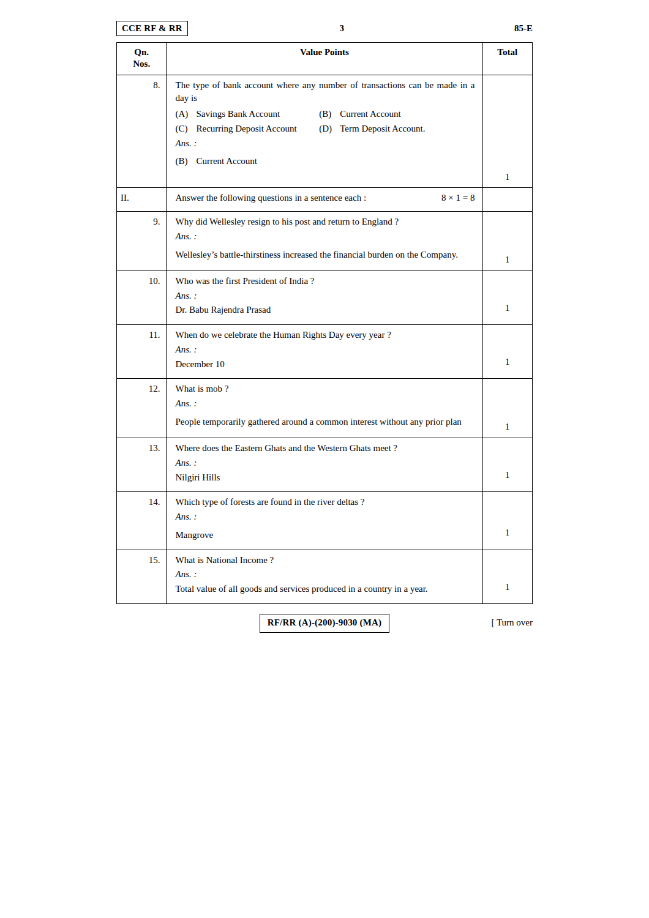CCE RF & RR
3
85-E
| Qn. Nos. | Value Points | Total |
| --- | --- | --- |
| 8. | The type of bank account where any number of transactions can be made in a day is (A) Savings Bank Account (B) Current Account (C) Recurring Deposit Account (D) Term Deposit Account. Ans. : (B) Current Account | 1 |
| II. | Answer the following questions in a sentence each : 8 × 1 = 8 | |
| 9. | Why did Wellesley resign to his post and return to England ? Ans. : Wellesley’s battle-thirstiness increased the financial burden on the Company. | 1 |
| 10. | Who was the first President of India ? Ans. : Dr. Babu Rajendra Prasad | 1 |
| 11. | When do we celebrate the Human Rights Day every year ? Ans. : December 10 | 1 |
| 12. | What is mob ? Ans. : People temporarily gathered around a common interest without any prior plan | 1 |
| 13. | Where does the Eastern Ghats and the Western Ghats meet ? Ans. : Nilgiri Hills | 1 |
| 14. | Which type of forests are found in the river deltas ? Ans. : Mangrove | 1 |
| 15. | What is National Income ? Ans. : Total value of all goods and services produced in a country in a year. | 1 |
RF/RR (A)-(200)-9030 (MA)
[ Turn over